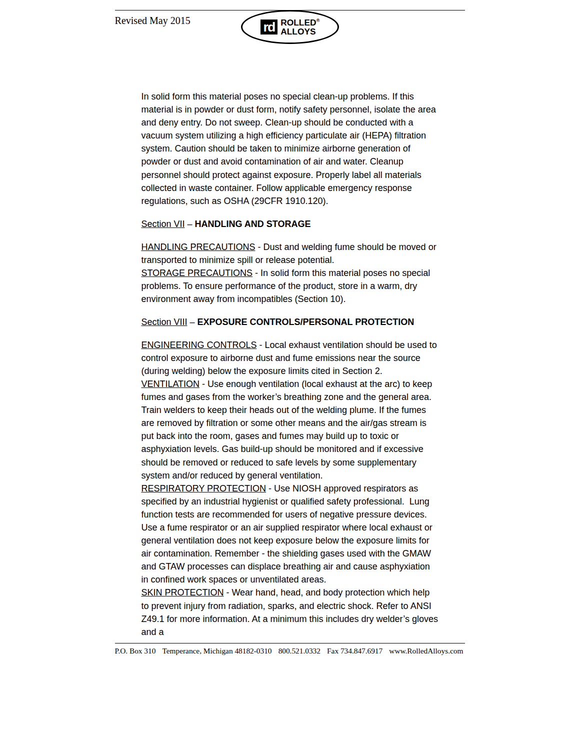Revised May 2015
rd
ROLLED®
ALLOYS
In solid form this material poses no special clean-up problems. If this material is in powder or dust form, notify safety personnel, isolate the area and deny entry. Do not sweep. Clean-up should be conducted with a vacuum system utilizing a high efficiency particulate air (HEPA) filtration system. Caution should be taken to minimize airborne generation of powder or dust and avoid contamination of air and water. Cleanup personnel should protect against exposure. Properly label all materials collected in waste container. Follow applicable emergency response regulations, such as OSHA (29CFR 1910.120).
Section VII – HANDLING AND STORAGE
HANDLING PRECAUTIONS - Dust and welding fume should be moved or transported to minimize spill or release potential.
STORAGE PRECAUTIONS - In solid form this material poses no special problems. To ensure performance of the product, store in a warm, dry environment away from incompatibles (Section 10).
Section VIII – EXPOSURE CONTROLS/PERSONAL PROTECTION
ENGINEERING CONTROLS - Local exhaust ventilation should be used to control exposure to airborne dust and fume emissions near the source (during welding) below the exposure limits cited in Section 2.
VENTILATION - Use enough ventilation (local exhaust at the arc) to keep fumes and gases from the worker’s breathing zone and the general area. Train welders to keep their heads out of the welding plume. If the fumes are removed by filtration or some other means and the air/gas stream is put back into the room, gases and fumes may build up to toxic or asphyxiation levels. Gas build-up should be monitored and if excessive should be removed or reduced to safe levels by some supplementary system and/or reduced by general ventilation.
RESPIRATORY PROTECTION - Use NIOSH approved respirators as specified by an industrial hygienist or qualified safety professional. Lung function tests are recommended for users of negative pressure devices. Use a fume respirator or an air supplied respirator where local exhaust or general ventilation does not keep exposure below the exposure limits for air contamination. Remember - the shielding gases used with the GMAW and GTAW processes can displace breathing air and cause asphyxiation in confined work spaces or unventilated areas.
SKIN PROTECTION - Wear hand, head, and body protection which help to prevent injury from radiation, sparks, and electric shock. Refer to ANSI Z49.1 for more information. At a minimum this includes dry welder’s gloves and a
P.O. Box 310 Temperance, Michigan 48182-0310 800.521.0332 Fax 734.847.6917 www.RolledAlloys.com